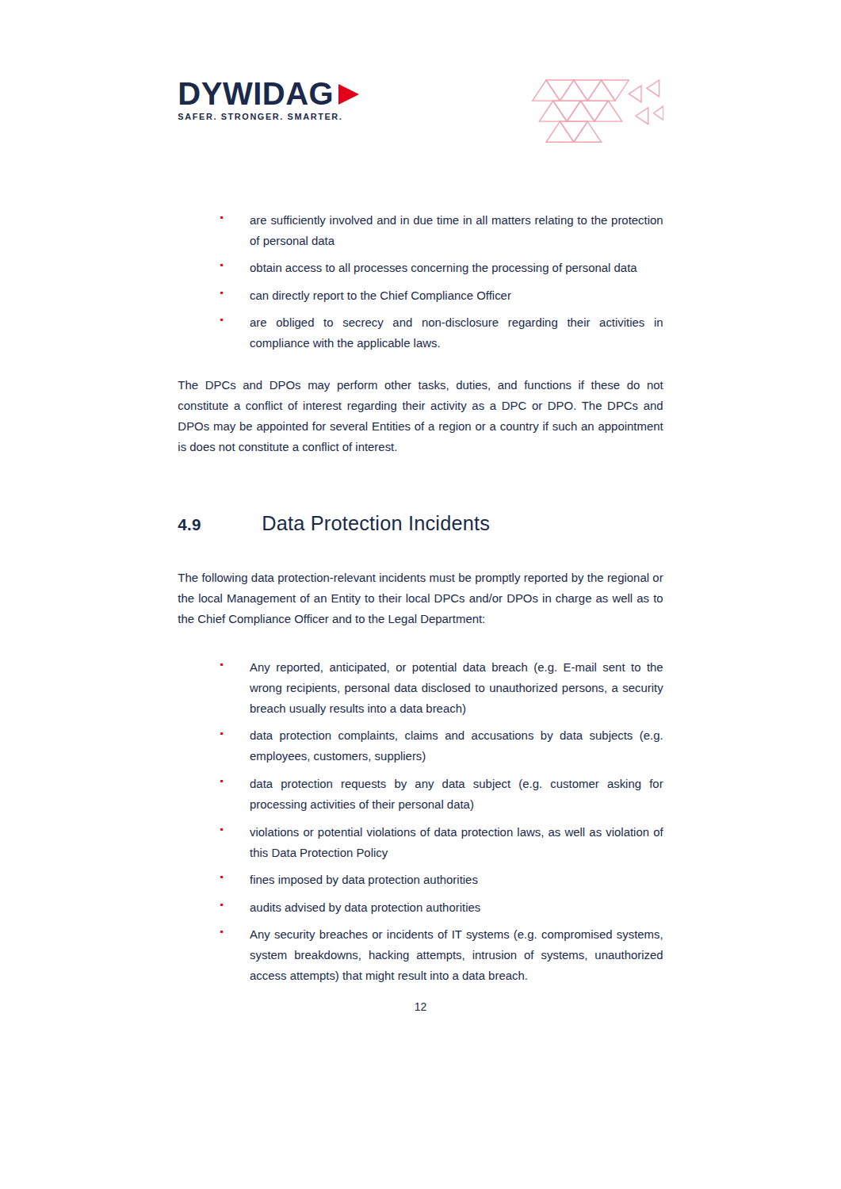DYWIDAG
SAFER. STRONGER. SMARTER.
are sufficiently involved and in due time in all matters relating to the protection of personal data
obtain access to all processes concerning the processing of personal data
can directly report to the Chief Compliance Officer
are obliged to secrecy and non-disclosure regarding their activities in compliance with the applicable laws.
The DPCs and DPOs may perform other tasks, duties, and functions if these do not constitute a conflict of interest regarding their activity as a DPC or DPO. The DPCs and DPOs may be appointed for several Entities of a region or a country if such an appointment is does not constitute a conflict of interest.
4.9 Data Protection Incidents
The following data protection-relevant incidents must be promptly reported by the regional or the local Management of an Entity to their local DPCs and/or DPOs in charge as well as to the Chief Compliance Officer and to the Legal Department:
Any reported, anticipated, or potential data breach (e.g. E-mail sent to the wrong recipients, personal data disclosed to unauthorized persons, a security breach usually results into a data breach)
data protection complaints, claims and accusations by data subjects (e.g. employees, customers, suppliers)
data protection requests by any data subject (e.g. customer asking for processing activities of their personal data)
violations or potential violations of data protection laws, as well as violation of this Data Protection Policy
fines imposed by data protection authorities
audits advised by data protection authorities
Any security breaches or incidents of IT systems (e.g. compromised systems, system breakdowns, hacking attempts, intrusion of systems, unauthorized access attempts) that might result into a data breach.
12